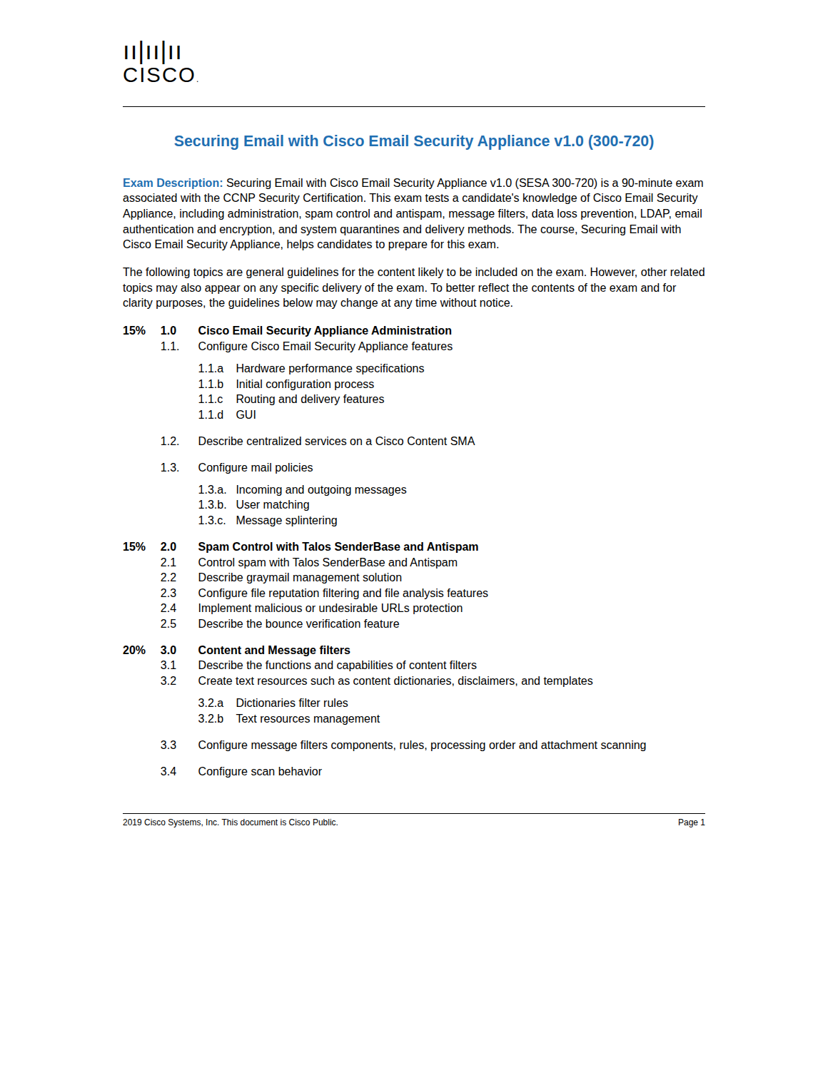ıı|ıı|ıı
CISCO.
Securing Email with Cisco Email Security Appliance v1.0 (300-720)
Exam Description: Securing Email with Cisco Email Security Appliance v1.0 (SESA 300-720) is a 90-minute exam associated with the CCNP Security Certification. This exam tests a candidate's knowledge of Cisco Email Security Appliance, including administration, spam control and antispam, message filters, data loss prevention, LDAP, email authentication and encryption, and system quarantines and delivery methods. The course, Securing Email with Cisco Email Security Appliance, helps candidates to prepare for this exam.
The following topics are general guidelines for the content likely to be included on the exam. However, other related topics may also appear on any specific delivery of the exam. To better reflect the contents of the exam and for clarity purposes, the guidelines below may change at any time without notice.
| 15% | 1.0 | Cisco Email Security Appliance Administration |
| | 1.1. | Configure Cisco Email Security Appliance features |
| | | / 1.1.a / Hardware performance specifications / / 1.1.b / Initial configuration process / / 1.1.c / Routing and delivery features / / 1.1.d / GUI / |
| | 1.2. | Describe centralized services on a Cisco Content SMA |
| | 1.3. | Configure mail policies |
| | | / 1.3.a. / Incoming and outgoing messages / / 1.3.b. / User matching / / 1.3.c. / Message splintering / |
| 15% | 2.0 | Spam Control with Talos SenderBase and Antispam |
| | 2.1 | Control spam with Talos SenderBase and Antispam |
| | 2.2 | Describe graymail management solution |
| | 2.3 | Configure file reputation filtering and file analysis features |
| | 2.4 | Implement malicious or undesirable URLs protection |
| | 2.5 | Describe the bounce verification feature |
| 20% | 3.0 | Content and Message filters |
| | 3.1 | Describe the functions and capabilities of content filters |
| | 3.2 | Create text resources such as content dictionaries, disclaimers, and templates |
| | | / 3.2.a / Dictionaries filter rules / / 3.2.b / Text resources management / |
| | 3.3 | Configure message filters components, rules, processing order and attachment scanning |
| | 3.4 | Configure scan behavior |
2019 Cisco Systems, Inc. This document is Cisco Public. Page 1